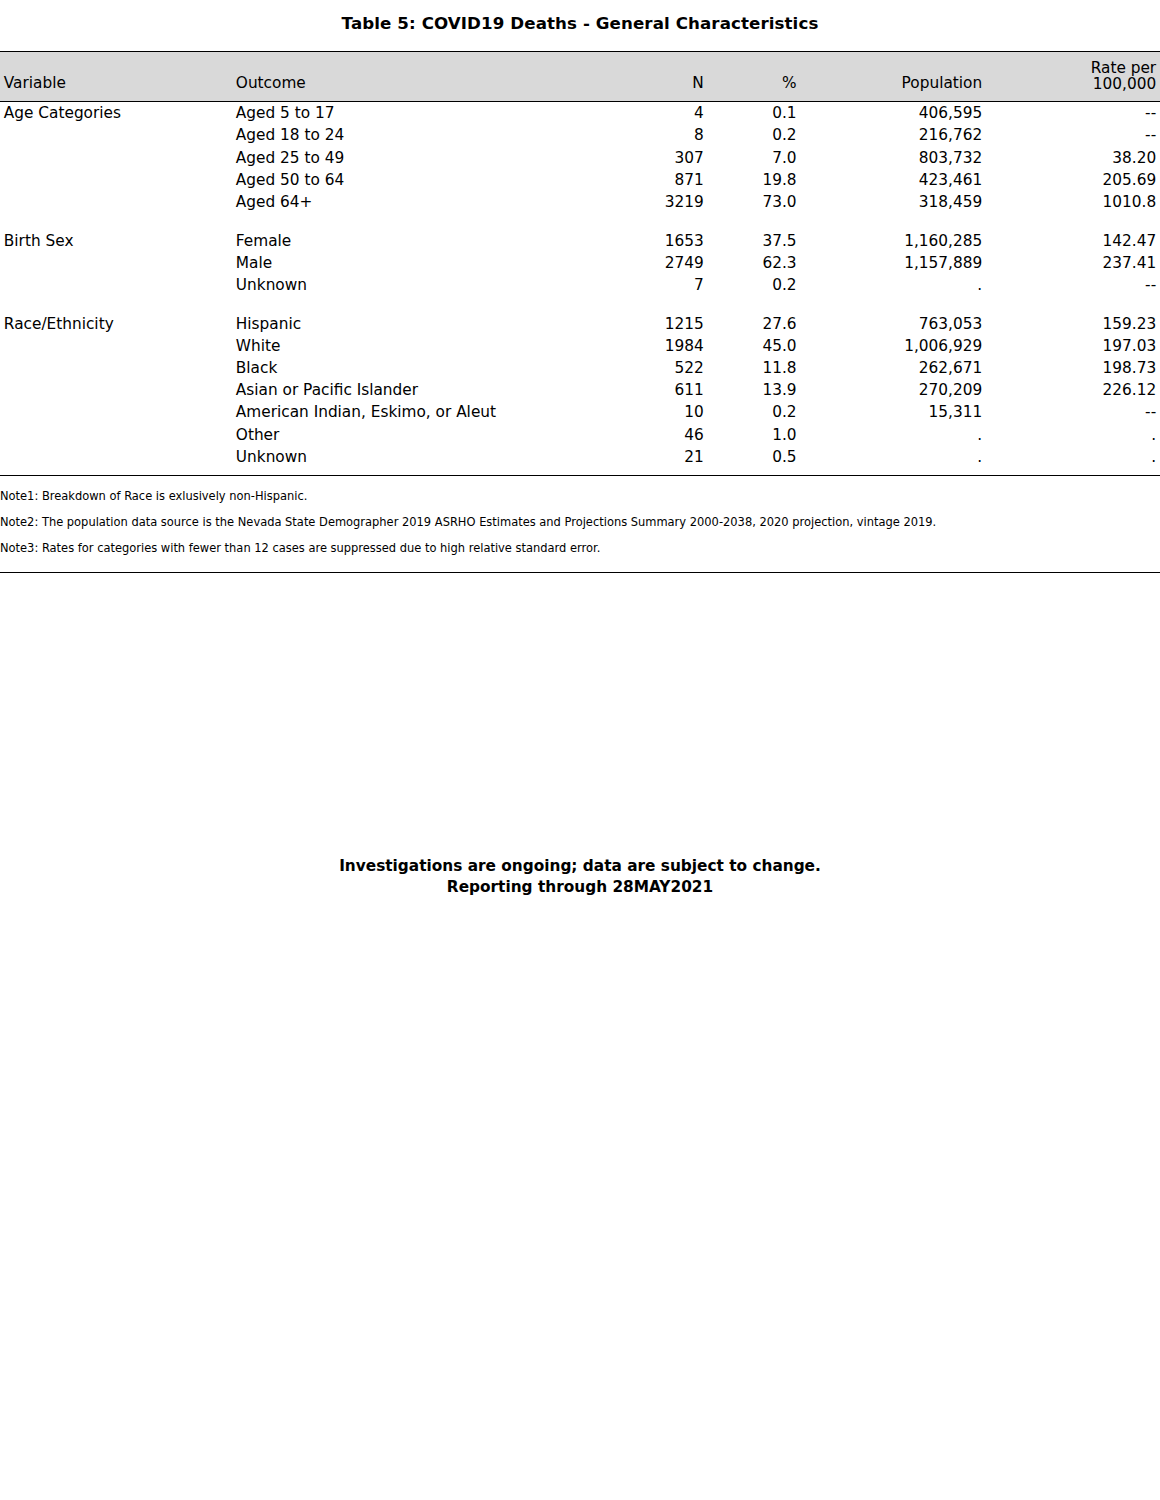Table 5: COVID19 Deaths - General Characteristics
| Variable | Outcome | N | % | Population | Rate per 100,000 |
| --- | --- | --- | --- | --- | --- |
| Age Categories | Aged 5 to 17 | 4 | 0.1 | 406,595 | -- |
| | Aged 18 to 24 | 8 | 0.2 | 216,762 | -- |
| | Aged 25 to 49 | 307 | 7.0 | 803,732 | 38.20 |
| | Aged 50 to 64 | 871 | 19.8 | 423,461 | 205.69 |
| | Aged 64+ | 3219 | 73.0 | 318,459 | 1010.8 |
| Birth Sex | Female | 1653 | 37.5 | 1,160,285 | 142.47 |
| | Male | 2749 | 62.3 | 1,157,889 | 237.41 |
| | Unknown | 7 | 0.2 | . | -- |
| Race/Ethnicity | Hispanic | 1215 | 27.6 | 763,053 | 159.23 |
| | White | 1984 | 45.0 | 1,006,929 | 197.03 |
| | Black | 522 | 11.8 | 262,671 | 198.73 |
| | Asian or Pacific Islander | 611 | 13.9 | 270,209 | 226.12 |
| | American Indian, Eskimo, or Aleut | 10 | 0.2 | 15,311 | -- |
| | Other | 46 | 1.0 | . | . |
| | Unknown | 21 | 0.5 | . | . |
Note1: Breakdown of Race is exlusively non-Hispanic.
Note2: The population data source is the Nevada State Demographer 2019 ASRHO Estimates and Projections Summary 2000-2038, 2020 projection, vintage 2019.
Note3: Rates for categories with fewer than 12 cases are suppressed due to high relative standard error.
Investigations are ongoing; data are subject to change.
Reporting through 28MAY2021